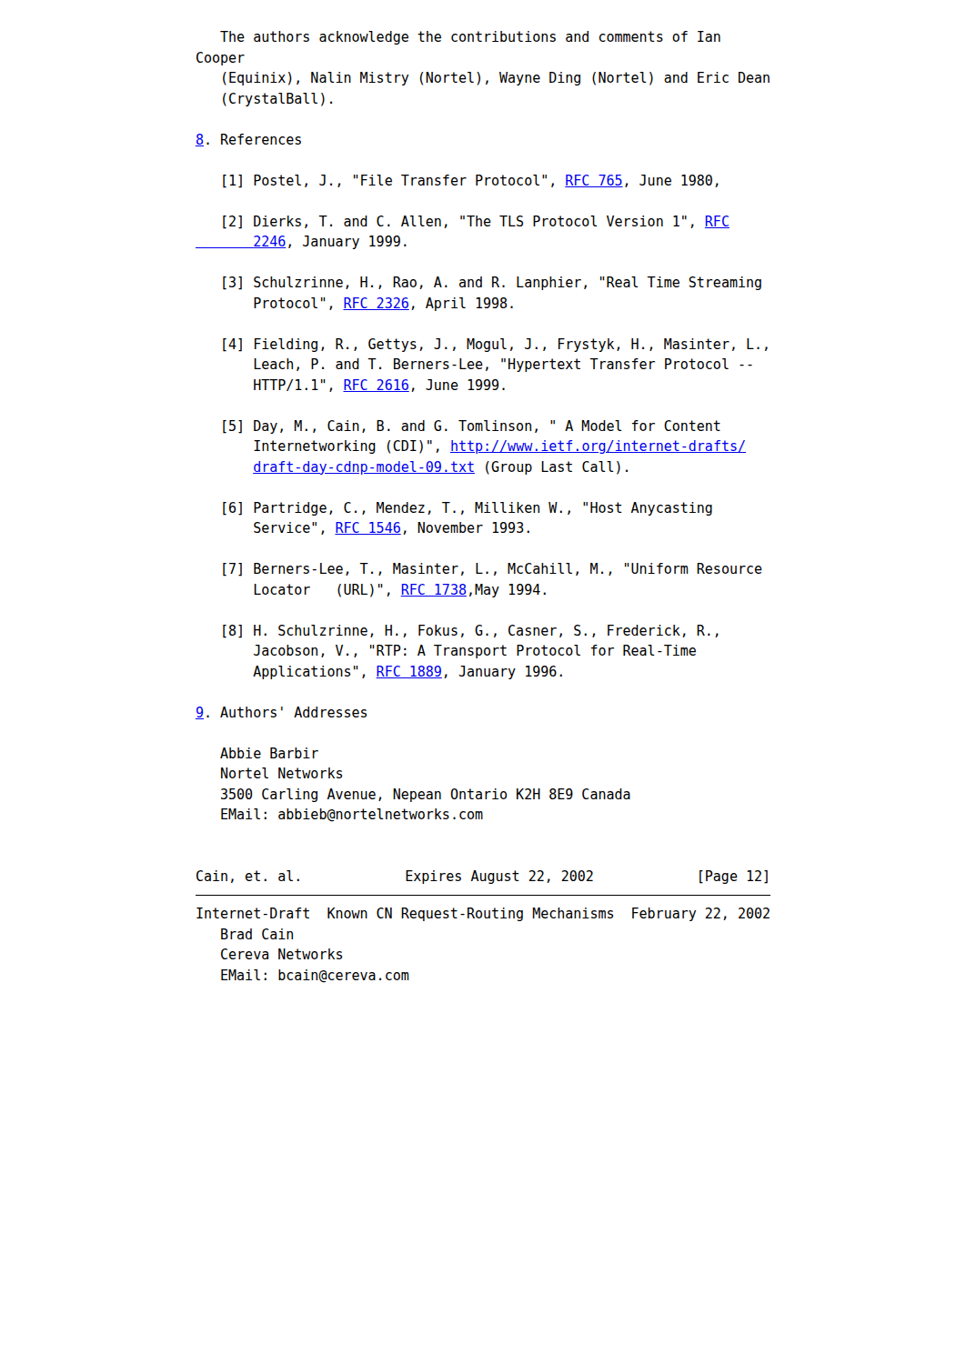The authors acknowledge the contributions and comments of Ian Cooper
   (Equinix), Nalin Mistry (Nortel), Wayne Ding (Nortel) and Eric Dean
   (CrystalBall).

8. References

   [1] Postel, J., "File Transfer Protocol", RFC 765, June 1980,

   [2] Dierks, T. and C. Allen, "The TLS Protocol Version 1", RFC
       2246, January 1999.

   [3] Schulzrinne, H., Rao, A. and R. Lanphier, "Real Time Streaming
       Protocol", RFC 2326, April 1998.

   [4] Fielding, R., Gettys, J., Mogul, J., Frystyk, H., Masinter, L.,
       Leach, P. and T. Berners-Lee, "Hypertext Transfer Protocol --
       HTTP/1.1", RFC 2616, June 1999.

   [5] Day, M., Cain, B. and G. Tomlinson, " A Model for Content
       Internetworking (CDI)", http://www.ietf.org/internet-drafts/
       draft-day-cdnp-model-09.txt (Group Last Call).

   [6] Partridge, C., Mendez, T., Milliken W., "Host Anycasting
       Service", RFC 1546, November 1993.

   [7] Berners-Lee, T., Masinter, L., McCahill, M., "Uniform Resource
       Locator   (URL)", RFC 1738,May 1994.

   [8] H. Schulzrinne, H., Fokus, G., Casner, S., Frederick, R.,
       Jacobson, V., "RTP: A Transport Protocol for Real-Time
       Applications", RFC 1889, January 1996.

9. Authors' Addresses

   Abbie Barbir
   Nortel Networks
   3500 Carling Avenue, Nepean Ontario K2H 8E9 Canada
   EMail: abbieb@nortelnetworks.com
Cain, et. al. Expires August 22, 2002 [Page 12]
Internet-Draft Known CN Request-Routing Mechanisms February 22, 2002
   Brad Cain
   Cereva Networks
   EMail: bcain@cereva.com